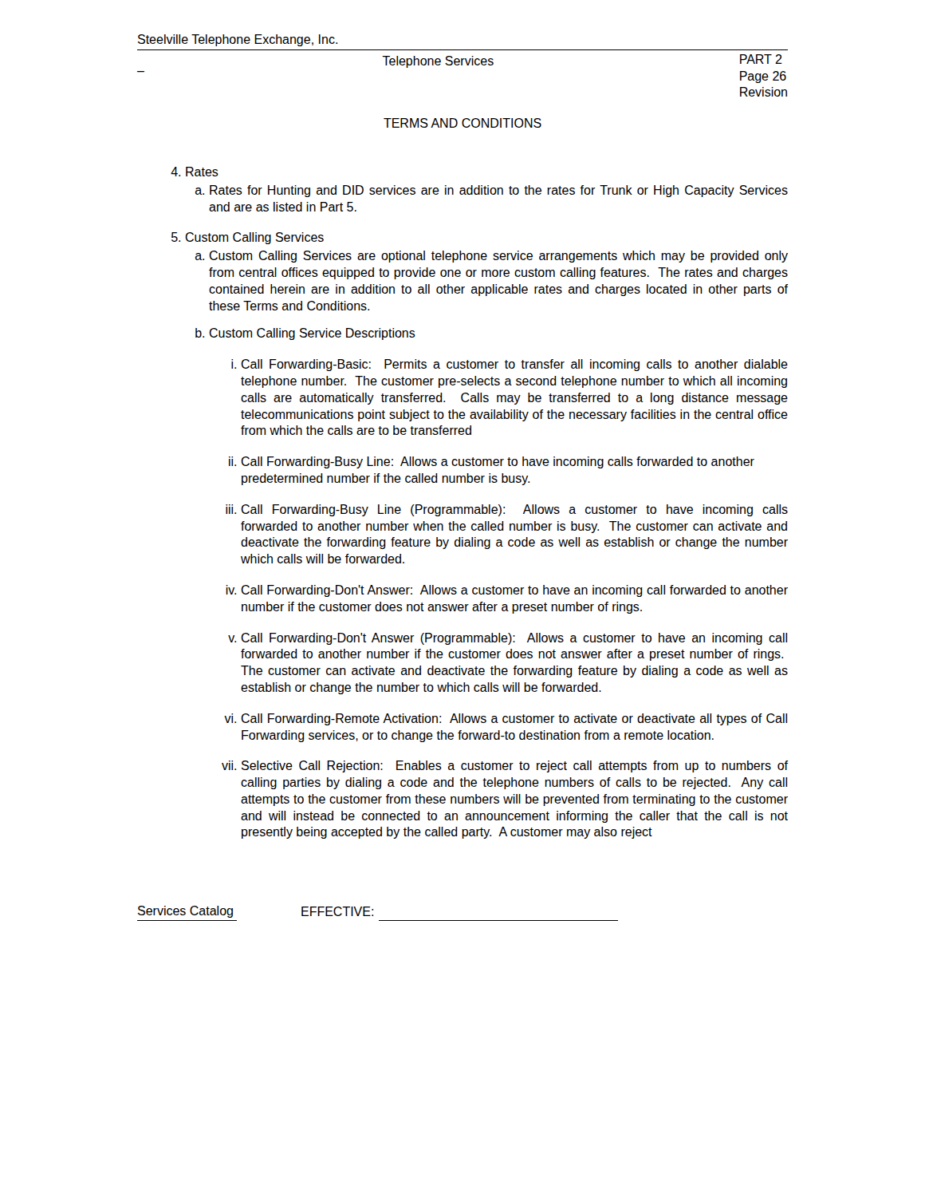Steelville Telephone Exchange, Inc.
–
Telephone Services
PART 2
Page 26
Revision
TERMS AND CONDITIONS
Rates
Rates for Hunting and DID services are in addition to the rates for Trunk or High Capacity Services and are as listed in Part 5.
Custom Calling Services
Custom Calling Services are optional telephone service arrangements which may be provided only from central offices equipped to provide one or more custom calling features. The rates and charges contained herein are in addition to all other applicable rates and charges located in other parts of these Terms and Conditions.
Custom Calling Service Descriptions
Call Forwarding-Basic: Permits a customer to transfer all incoming calls to another dialable telephone number. The customer pre-selects a second telephone number to which all incoming calls are automatically transferred. Calls may be transferred to a long distance message telecommunications point subject to the availability of the necessary facilities in the central office from which the calls are to be transferred
Call Forwarding-Busy Line: Allows a customer to have incoming calls forwarded to another predetermined number if the called number is busy.
Call Forwarding-Busy Line (Programmable): Allows a customer to have incoming calls forwarded to another number when the called number is busy. The customer can activate and deactivate the forwarding feature by dialing a code as well as establish or change the number which calls will be forwarded.
Call Forwarding-Don't Answer: Allows a customer to have an incoming call forwarded to another number if the customer does not answer after a preset number of rings.
Call Forwarding-Don't Answer (Programmable): Allows a customer to have an incoming call forwarded to another number if the customer does not answer after a preset number of rings. The customer can activate and deactivate the forwarding feature by dialing a code as well as establish or change the number to which calls will be forwarded.
Call Forwarding-Remote Activation: Allows a customer to activate or deactivate all types of Call Forwarding services, or to change the forward-to destination from a remote location.
Selective Call Rejection: Enables a customer to reject call attempts from up to numbers of calling parties by dialing a code and the telephone numbers of calls to be rejected. Any call attempts to the customer from these numbers will be prevented from terminating to the customer and will instead be connected to an announcement informing the caller that the call is not presently being accepted by the called party. A customer may also reject
Services Catalog
EFFECTIVE: